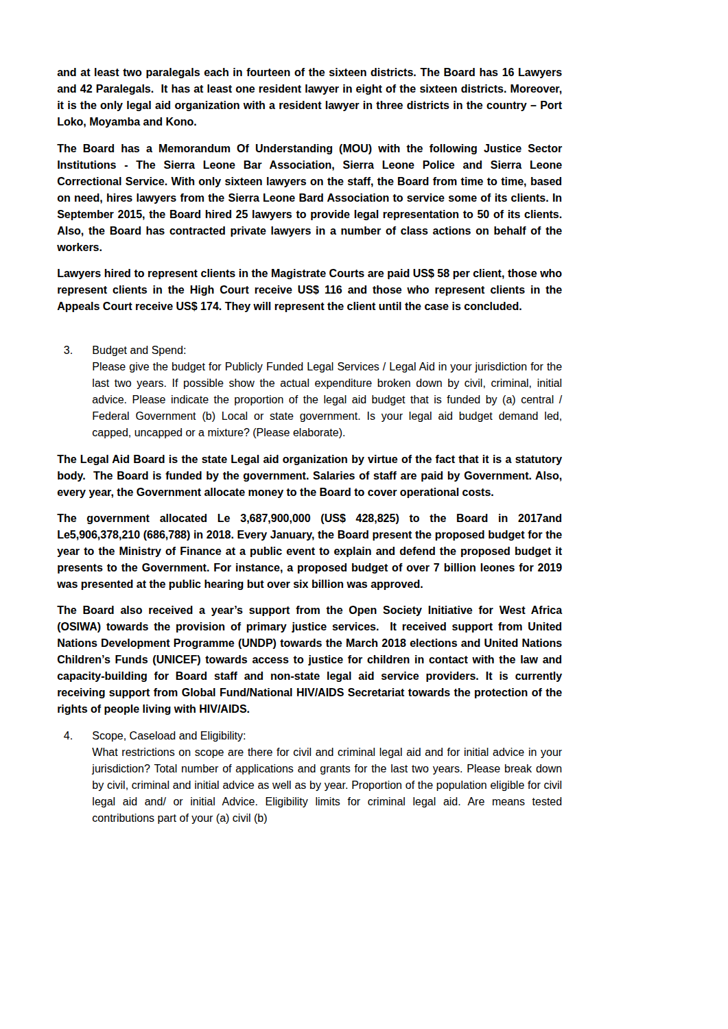and at least two paralegals each in fourteen of the sixteen districts. The Board has 16 Lawyers and 42 Paralegals. It has at least one resident lawyer in eight of the sixteen districts. Moreover, it is the only legal aid organization with a resident lawyer in three districts in the country – Port Loko, Moyamba and Kono.
The Board has a Memorandum Of Understanding (MOU) with the following Justice Sector Institutions - The Sierra Leone Bar Association, Sierra Leone Police and Sierra Leone Correctional Service. With only sixteen lawyers on the staff, the Board from time to time, based on need, hires lawyers from the Sierra Leone Bard Association to service some of its clients. In September 2015, the Board hired 25 lawyers to provide legal representation to 50 of its clients. Also, the Board has contracted private lawyers in a number of class actions on behalf of the workers.
Lawyers hired to represent clients in the Magistrate Courts are paid US$ 58 per client, those who represent clients in the High Court receive US$ 116 and those who represent clients in the Appeals Court receive US$ 174. They will represent the client until the case is concluded.
3.
Budget and Spend:
Please give the budget for Publicly Funded Legal Services / Legal Aid in your jurisdiction for the last two years. If possible show the actual expenditure broken down by civil, criminal, initial advice. Please indicate the proportion of the legal aid budget that is funded by (a) central / Federal Government (b) Local or state government. Is your legal aid budget demand led, capped, uncapped or a mixture? (Please elaborate).
The Legal Aid Board is the state Legal aid organization by virtue of the fact that it is a statutory body. The Board is funded by the government. Salaries of staff are paid by Government. Also, every year, the Government allocate money to the Board to cover operational costs.
The government allocated Le 3,687,900,000 (US$ 428,825) to the Board in 2017and Le5,906,378,210 (686,788) in 2018. Every January, the Board present the proposed budget for the year to the Ministry of Finance at a public event to explain and defend the proposed budget it presents to the Government. For instance, a proposed budget of over 7 billion leones for 2019 was presented at the public hearing but over six billion was approved.
The Board also received a year’s support from the Open Society Initiative for West Africa (OSIWA) towards the provision of primary justice services. It received support from United Nations Development Programme (UNDP) towards the March 2018 elections and United Nations Children’s Funds (UNICEF) towards access to justice for children in contact with the law and capacity-building for Board staff and non-state legal aid service providers. It is currently receiving support from Global Fund/National HIV/AIDS Secretariat towards the protection of the rights of people living with HIV/AIDS.
4.
Scope, Caseload and Eligibility:
What restrictions on scope are there for civil and criminal legal aid and for initial advice in your jurisdiction? Total number of applications and grants for the last two years. Please break down by civil, criminal and initial advice as well as by year. Proportion of the population eligible for civil legal aid and/ or initial Advice. Eligibility limits for criminal legal aid. Are means tested contributions part of your (a) civil (b)